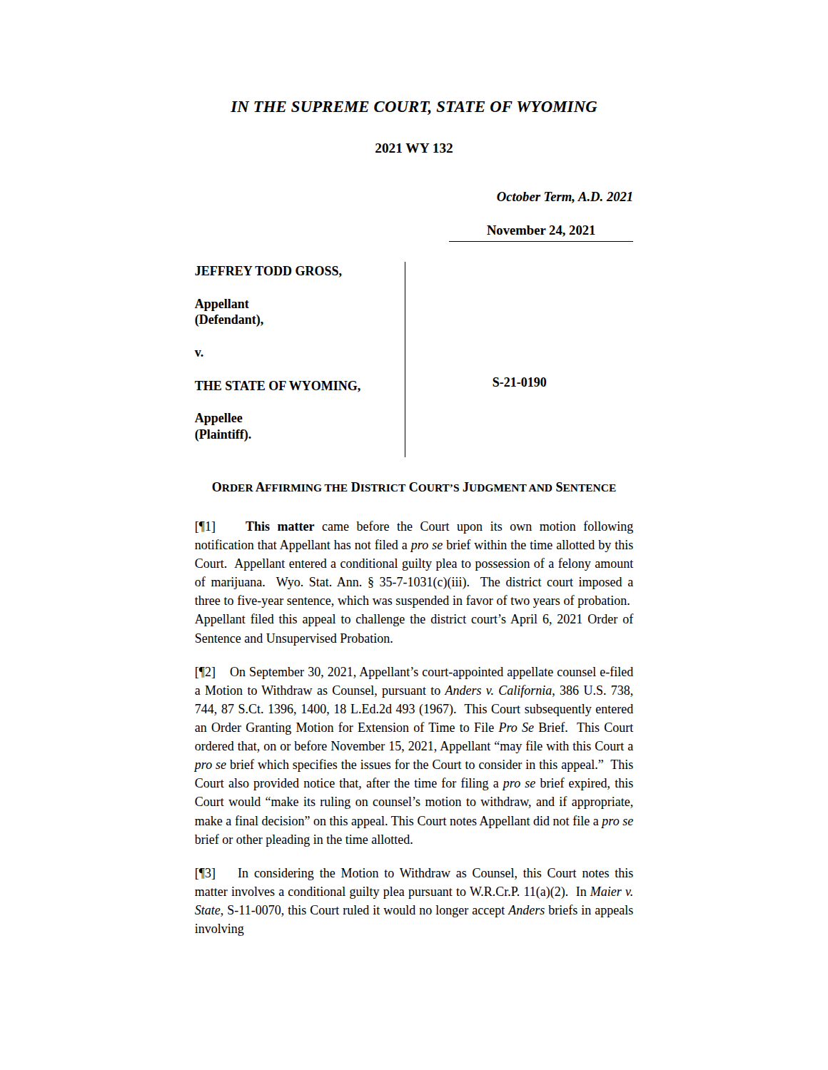IN THE SUPREME COURT, STATE OF WYOMING
2021 WY 132
October Term, A.D. 2021
November 24, 2021
| JEFFREY TODD GROSS, Appellant (Defendant), v. THE STATE OF WYOMING, Appellee (Plaintiff). | S-21-0190 |
ORDER AFFIRMING THE DISTRICT COURT’S JUDGMENT AND SENTENCE
[¶1] This matter came before the Court upon its own motion following notification that Appellant has not filed a pro se brief within the time allotted by this Court. Appellant entered a conditional guilty plea to possession of a felony amount of marijuana. Wyo. Stat. Ann. § 35-7-1031(c)(iii). The district court imposed a three to five-year sentence, which was suspended in favor of two years of probation. Appellant filed this appeal to challenge the district court’s April 6, 2021 Order of Sentence and Unsupervised Probation.
[¶2] On September 30, 2021, Appellant’s court-appointed appellate counsel e-filed a Motion to Withdraw as Counsel, pursuant to Anders v. California, 386 U.S. 738, 744, 87 S.Ct. 1396, 1400, 18 L.Ed.2d 493 (1967). This Court subsequently entered an Order Granting Motion for Extension of Time to File Pro Se Brief. This Court ordered that, on or before November 15, 2021, Appellant “may file with this Court a pro se brief which specifies the issues for the Court to consider in this appeal.” This Court also provided notice that, after the time for filing a pro se brief expired, this Court would “make its ruling on counsel’s motion to withdraw, and if appropriate, make a final decision” on this appeal. This Court notes Appellant did not file a pro se brief or other pleading in the time allotted.
[¶3] In considering the Motion to Withdraw as Counsel, this Court notes this matter involves a conditional guilty plea pursuant to W.R.Cr.P. 11(a)(2). In Maier v. State, S-11-0070, this Court ruled it would no longer accept Anders briefs in appeals involving